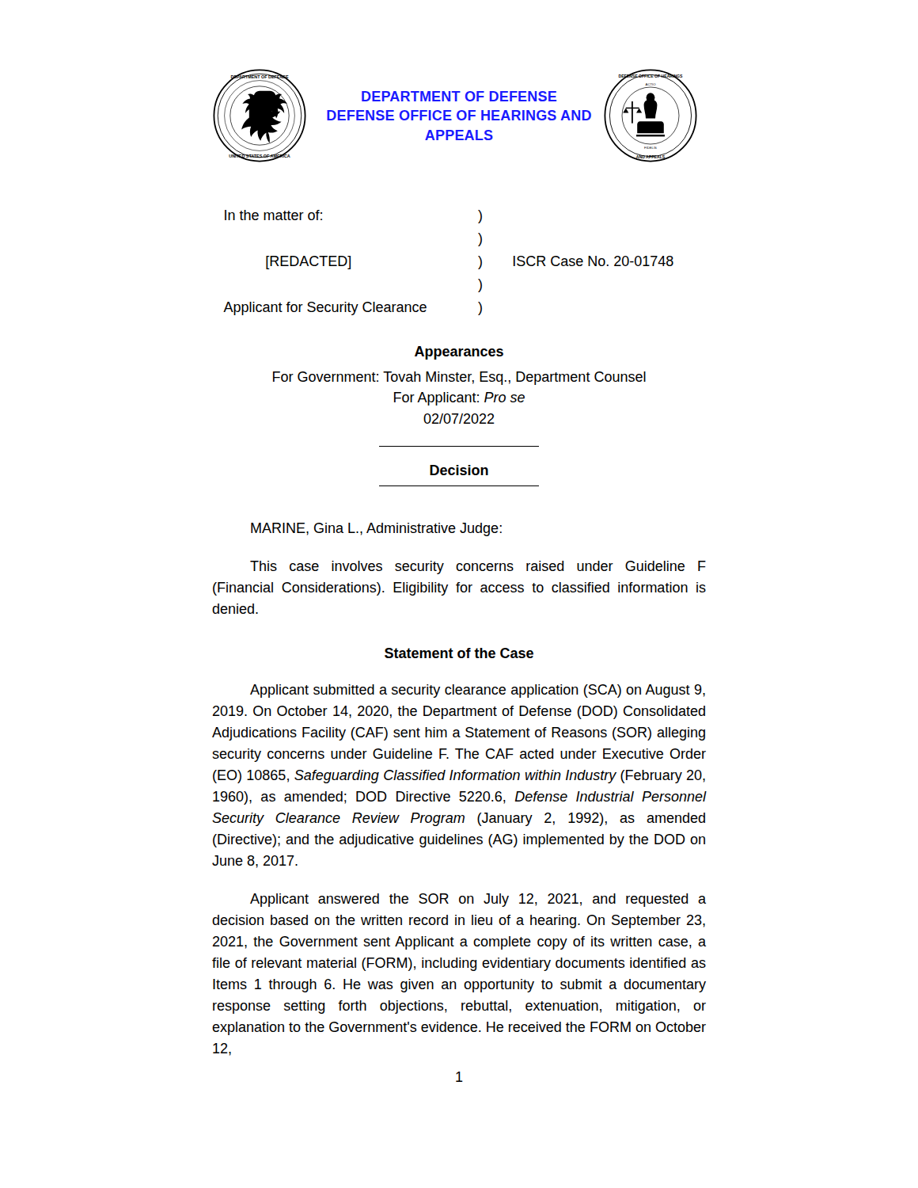DEPARTMENT OF DEFENSE UNITED STATES OF AMERICA
DEPARTMENT OF DEFENSE
DEFENSE OFFICE OF HEARINGS AND APPEALS
DEFENSE OFFICE OF HEARINGS AND APPEALS ACTIO FIDELIS
| In the matter of: | ) | |
| | ) | |
| [REDACTED] | ) | ISCR Case No. 20-01748 |
| | ) | |
| Applicant for Security Clearance | ) | |
Appearances
For Government: Tovah Minster, Esq., Department Counsel
For Applicant: Pro se
02/07/2022
Decision
MARINE, Gina L., Administrative Judge:
This case involves security concerns raised under Guideline F (Financial Considerations). Eligibility for access to classified information is denied.
Statement of the Case
Applicant submitted a security clearance application (SCA) on August 9, 2019. On October 14, 2020, the Department of Defense (DOD) Consolidated Adjudications Facility (CAF) sent him a Statement of Reasons (SOR) alleging security concerns under Guideline F. The CAF acted under Executive Order (EO) 10865, Safeguarding Classified Information within Industry (February 20, 1960), as amended; DOD Directive 5220.6, Defense Industrial Personnel Security Clearance Review Program (January 2, 1992), as amended (Directive); and the adjudicative guidelines (AG) implemented by the DOD on June 8, 2017.
Applicant answered the SOR on July 12, 2021, and requested a decision based on the written record in lieu of a hearing. On September 23, 2021, the Government sent Applicant a complete copy of its written case, a file of relevant material (FORM), including evidentiary documents identified as Items 1 through 6. He was given an opportunity to submit a documentary response setting forth objections, rebuttal, extenuation, mitigation, or explanation to the Government's evidence. He received the FORM on October 12,
1